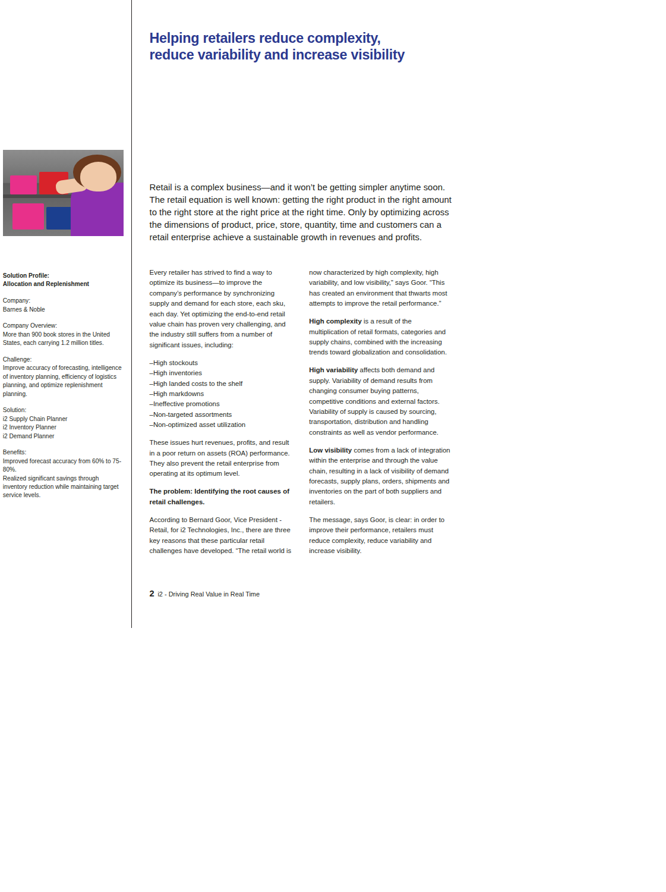Solution Profile:
Allocation and Replenishment
Company:
Barnes & Noble
Company Overview:
More than 900 book stores in the United States, each carrying 1.2 million titles.
Challenge:
Improve accuracy of forecasting, intelligence of inventory planning, efficiency of logistics planning, and optimize replenishment planning.
Solution:
i2 Supply Chain Planner
i2 Inventory Planner
i2 Demand Planner
Benefits:
Improved forecast accuracy from 60% to 75-80%.
Realized significant savings through inventory reduction while maintaining target service levels.
Helping retailers reduce complexity,
reduce variability and increase visibility
Retail is a complex business—and it won’t be getting simpler anytime soon. The retail equation is well known: getting the right product in the right amount to the right store at the right price at the right time. Only by optimizing across the dimensions of product, price, store, quantity, time and customers can a retail enterprise achieve a sustainable growth in revenues and profits.
Every retailer has strived to find a way to optimize its business—to improve the company’s performance by synchronizing supply and demand for each store, each sku, each day. Yet optimizing the end-to-end retail value chain has proven very challenging, and the industry still suffers from a number of significant issues, including:
–High stockouts
–High inventories
–High landed costs to the shelf
–High markdowns
–Ineffective promotions
–Non-targeted assortments
–Non-optimized asset utilization
These issues hurt revenues, profits, and result in a poor return on assets (ROA) performance. They also prevent the retail enterprise from operating at its optimum level.
The problem: Identifying the root causes of retail challenges.
According to Bernard Goor, Vice President - Retail, for i2 Technologies, Inc., there are three key reasons that these particular retail challenges have developed. “The retail world is now characterized by high complexity, high variability, and low visibility,” says Goor. “This has created an environment that thwarts most attempts to improve the retail performance.”
High complexity is a result of the multiplication of retail formats, categories and supply chains, combined with the increasing trends toward globalization and consolidation.
High variability affects both demand and supply. Variability of demand results from changing consumer buying patterns, competitive conditions and external factors. Variability of supply is caused by sourcing, transportation, distribution and handling constraints as well as vendor performance.
Low visibility comes from a lack of integration within the enterprise and through the value chain, resulting in a lack of visibility of demand forecasts, supply plans, orders, shipments and inventories on the part of both suppliers and retailers.
The message, says Goor, is clear: in order to improve their performance, retailers must reduce complexity, reduce variability and increase visibility.
2i2 - Driving Real Value in Real Time